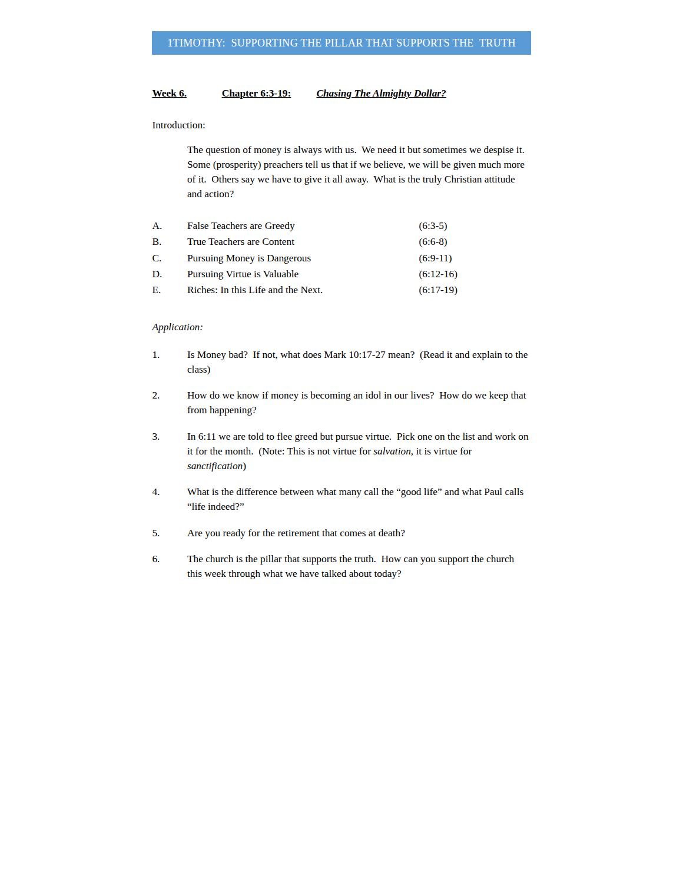1TIMOTHY: SUPPORTING THE PILLAR THAT SUPPORTS THE TRUTH
Week 6. Chapter 6:3-19: Chasing The Almighty Dollar?
Introduction:
The question of money is always with us. We need it but sometimes we despise it. Some (prosperity) preachers tell us that if we believe, we will be given much more of it. Others say we have to give it all away. What is the truly Christian attitude and action?
| A. | False Teachers are Greedy | (6:3-5) |
| B. | True Teachers are Content | (6:6-8) |
| C. | Pursuing Money is Dangerous | (6:9-11) |
| D. | Pursuing Virtue is Valuable | (6:12-16) |
| E. | Riches: In this Life and the Next. | (6:17-19) |
Application:
| 1. | Is Money bad? If not, what does Mark 10:17-27 mean? (Read it and explain to the class) |
| 2. | How do we know if money is becoming an idol in our lives? How do we keep that from happening? |
| 3. | In 6:11 we are told to flee greed but pursue virtue. Pick one on the list and work on it for the month. (Note: This is not virtue for salvation , it is virtue for sanctification ) |
| 4. | What is the difference between what many call the “good life” and what Paul calls “life indeed?” |
| 5. | Are you ready for the retirement that comes at death? |
| 6. | The church is the pillar that supports the truth. How can you support the church this week through what we have talked about today? |